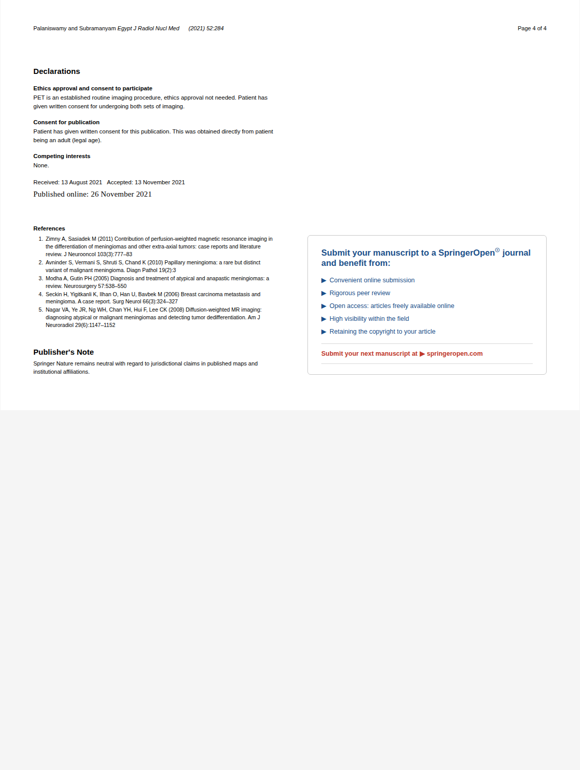Palaniswamy and Subramanyam Egypt J Radiol Nucl Med(2021) 52:284
Page 4 of 4
Declarations
Ethics approval and consent to participate
PET is an established routine imaging procedure, ethics approval not needed. Patient has given written consent for undergoing both sets of imaging.
Consent for publication
Patient has given written consent for this publication. This was obtained directly from patient being an adult (legal age).
Competing interests
None.
Received: 13 August 2021 Accepted: 13 November 2021
Published online: 26 November 2021
References
Zimny A, Sasiadek M (2011) Contribution of perfusion-weighted magnetic resonance imaging in the differentiation of meningiomas and other extra-axial tumors: case reports and literature review. J Neurooncol 103(3):777–83
Avninder S, Vermani S, Shruti S, Chand K (2010) Papillary meningioma: a rare but distinct variant of malignant meningioma. Diagn Pathol 19(2):3
Modha A, Gutin PH (2005) Diagnosis and treatment of atypical and anapastic meningiomas: a review. Neurosurgery 57:538–550
Seckin H, Yigitkanli K, Ilhan O, Han U, Bavbek M (2006) Breast carcinoma metastasis and meningioma. A case report. Surg Neurol 66(3):324–327
Nagar VA, Ye JR, Ng WH, Chan YH, Hui F, Lee CK (2008) Diffusion-weighted MR imaging: diagnosing atypical or malignant meningiomas and detecting tumor dedifferentiation. Am J Neuroradiol 29(6):1147–1152
Publisher's Note
Springer Nature remains neutral with regard to jurisdictional claims in published maps and institutional affiliations.
Submit your manuscript to a SpringerOpen☉ journal and benefit from:
▶Convenient online submission
▶Rigorous peer review
▶Open access: articles freely available online
▶High visibility within the field
▶Retaining the copyright to your article
Submit your next manuscript at▶springeropen.com